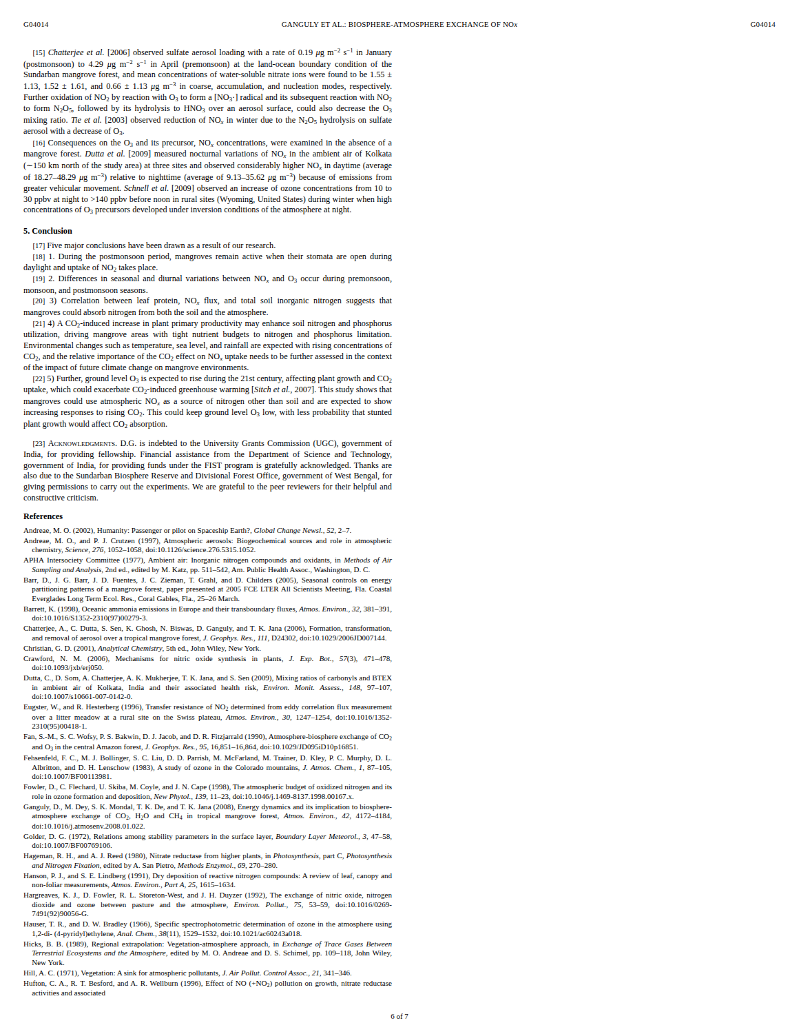G04014 GANGULY ET AL.: BIOSPHERE-ATMOSPHERE EXCHANGE OF NOx G04014
[15] Chatterjee et al. [2006] observed sulfate aerosol loading with a rate of 0.19 μg m−2 s−1 in January (postmonsoon) to 4.29 μg m−2 s−1 in April (premonsoon) at the land-ocean boundary condition of the Sundarban mangrove forest, and mean concentrations of water-soluble nitrate ions were found to be 1.55 ± 1.13, 1.52 ± 1.61, and 0.66 ± 1.13 μg m−3 in coarse, accumulation, and nucleation modes, respectively. Further oxidation of NO2 by reaction with O3 to form a [NO3·] radical and its subsequent reaction with NO2 to form N2O5, followed by its hydrolysis to HNO3 over an aerosol surface, could also decrease the O3 mixing ratio. Tie et al. [2003] observed reduction of NOx in winter due to the N2O5 hydrolysis on sulfate aerosol with a decrease of O3.
[16] Consequences on the O3 and its precursor, NOx concentrations, were examined in the absence of a mangrove forest. Dutta et al. [2009] measured nocturnal variations of NOx in the ambient air of Kolkata (∼150 km north of the study area) at three sites and observed considerably higher NOx in daytime (average of 18.27–48.29 μg m−3) relative to nighttime (average of 9.13–35.62 μg m−3) because of emissions from greater vehicular movement. Schnell et al. [2009] observed an increase of ozone concentrations from 10 to 30 ppbv at night to >140 ppbv before noon in rural sites (Wyoming, United States) during winter when high concentrations of O3 precursors developed under inversion conditions of the atmosphere at night.
5. Conclusion
[17] Five major conclusions have been drawn as a result of our research.
[18] 1. During the postmonsoon period, mangroves remain active when their stomata are open during daylight and uptake of NO2 takes place.
[19] 2. Differences in seasonal and diurnal variations between NOx and O3 occur during premonsoon, monsoon, and postmonsoon seasons.
[20] 3) Correlation between leaf protein, NOx flux, and total soil inorganic nitrogen suggests that mangroves could absorb nitrogen from both the soil and the atmosphere.
[21] 4) A CO2-induced increase in plant primary productivity may enhance soil nitrogen and phosphorus utilization, driving mangrove areas with tight nutrient budgets to nitrogen and phosphorus limitation. Environmental changes such as temperature, sea level, and rainfall are expected with rising concentrations of CO2, and the relative importance of the CO2 effect on NOx uptake needs to be further assessed in the context of the impact of future climate change on mangrove environments.
[22] 5) Further, ground level O3 is expected to rise during the 21st century, affecting plant growth and CO2 uptake, which could exacerbate CO2-induced greenhouse warming [Sitch et al., 2007]. This study shows that mangroves could use atmospheric NOx as a source of nitrogen other than soil and are expected to show increasing responses to rising CO2. This could keep ground level O3 low, with less probability that stunted plant growth would affect CO2 absorption.
[23] Acknowledgments. D.G. is indebted to the University Grants Commission (UGC), government of India, for providing fellowship. Financial assistance from the Department of Science and Technology, government of India, for providing funds under the FIST program is gratefully acknowledged. Thanks are also due to the Sundarban Biosphere Reserve and Divisional Forest Office, government of West Bengal, for giving permissions to carry out the experiments. We are grateful to the peer reviewers for their helpful and constructive criticism.
References
Andreae, M. O. (2002), Humanity: Passenger or pilot on Spaceship Earth?, Global Change Newsl., 52, 2–7.
Andreae, M. O., and P. J. Crutzen (1997), Atmospheric aerosols: Biogeochemical sources and role in atmospheric chemistry, Science, 276, 1052–1058, doi:10.1126/science.276.5315.1052.
APHA Intersociety Committee (1977), Ambient air: Inorganic nitrogen compounds and oxidants, in Methods of Air Sampling and Analysis, 2nd ed., edited by M. Katz, pp. 511–542, Am. Public Health Assoc., Washington, D. C.
Barr, D., J. G. Barr, J. D. Fuentes, J. C. Zieman, T. Grahl, and D. Childers (2005), Seasonal controls on energy partitioning patterns of a mangrove forest, paper presented at 2005 FCE LTER All Scientists Meeting, Fla. Coastal Everglades Long Term Ecol. Res., Coral Gables, Fla., 25–26 March.
Barrett, K. (1998), Oceanic ammonia emissions in Europe and their transboundary fluxes, Atmos. Environ., 32, 381–391, doi:10.1016/S1352-2310(97)00279-3.
Chatterjee, A., C. Dutta, S. Sen, K. Ghosh, N. Biswas, D. Ganguly, and T. K. Jana (2006), Formation, transformation, and removal of aerosol over a tropical mangrove forest, J. Geophys. Res., 111, D24302, doi:10.1029/2006JD007144.
Christian, G. D. (2001), Analytical Chemistry, 5th ed., John Wiley, New York.
Crawford, N. M. (2006), Mechanisms for nitric oxide synthesis in plants, J. Exp. Bot., 57(3), 471–478, doi:10.1093/jxb/erj050.
Dutta, C., D. Som, A. Chatterjee, A. K. Mukherjee, T. K. Jana, and S. Sen (2009), Mixing ratios of carbonyls and BTEX in ambient air of Kolkata, India and their associated health risk, Environ. Monit. Assess., 148, 97–107, doi:10.1007/s10661-007-0142-0.
Eugster, W., and R. Hesterberg (1996), Transfer resistance of NO2 determined from eddy correlation flux measurement over a litter meadow at a rural site on the Swiss plateau, Atmos. Environ., 30, 1247–1254, doi:10.1016/1352-2310(95)00418-1.
Fan, S.-M., S. C. Wofsy, P. S. Bakwin, D. J. Jacob, and D. R. Fitzjarrald (1990), Atmosphere-biosphere exchange of CO2 and O3 in the central Amazon forest, J. Geophys. Res., 95, 16,851–16,864, doi:10.1029/JD095iD10p16851.
Fehsenfeld, F. C., M. J. Bollinger, S. C. Liu, D. D. Parrish, M. McFarland, M. Trainer, D. Kley, P. C. Murphy, D. L. Albritton, and D. H. Lenschow (1983), A study of ozone in the Colorado mountains, J. Atmos. Chem., 1, 87–105, doi:10.1007/BF00113981.
Fowler, D., C. Flechard, U. Skiba, M. Coyle, and J. N. Cape (1998), The atmospheric budget of oxidized nitrogen and its role in ozone formation and deposition, New Phytol., 139, 11–23, doi:10.1046/j.1469-8137.1998.00167.x.
Ganguly, D., M. Dey, S. K. Mondal, T. K. De, and T. K. Jana (2008), Energy dynamics and its implication to biosphere-atmosphere exchange of CO2, H2O and CH4 in tropical mangrove forest, Atmos. Environ., 42, 4172–4184, doi:10.1016/j.atmosenv.2008.01.022.
Golder, D. G. (1972), Relations among stability parameters in the surface layer, Boundary Layer Meteorol., 3, 47–58, doi:10.1007/BF00769106.
Hageman, R. H., and A. J. Reed (1980), Nitrate reductase from higher plants, in Photosynthesis, part C, Photosynthesis and Nitrogen Fixation, edited by A. San Pietro, Methods Enzymol., 69, 270–280.
Hanson, P. J., and S. E. Lindberg (1991), Dry deposition of reactive nitrogen compounds: A review of leaf, canopy and non-foliar measurements, Atmos. Environ., Part A, 25, 1615–1634.
Hargreaves, K. J., D. Fowler, R. L. Storeton-West, and J. H. Duyzer (1992), The exchange of nitric oxide, nitrogen dioxide and ozone between pasture and the atmosphere, Environ. Pollut., 75, 53–59, doi:10.1016/0269-7491(92)90056-G.
Hauser, T. R., and D. W. Bradley (1966), Specific spectrophotometric determination of ozone in the atmosphere using 1,2-di- (4-pyridyl)ethylene, Anal. Chem., 38(11), 1529–1532, doi:10.1021/ac60243a018.
Hicks, B. B. (1989), Regional extrapolation: Vegetation-atmosphere approach, in Exchange of Trace Gases Between Terrestrial Ecosystems and the Atmosphere, edited by M. O. Andreae and D. S. Schimel, pp. 109–118, John Wiley, New York.
Hill, A. C. (1971), Vegetation: A sink for atmospheric pollutants, J. Air Pollut. Control Assoc., 21, 341–346.
Hufton, C. A., R. T. Besford, and A. R. Wellburn (1996), Effect of NO (+NO2) pollution on growth, nitrate reductase activities and associated
6 of 7